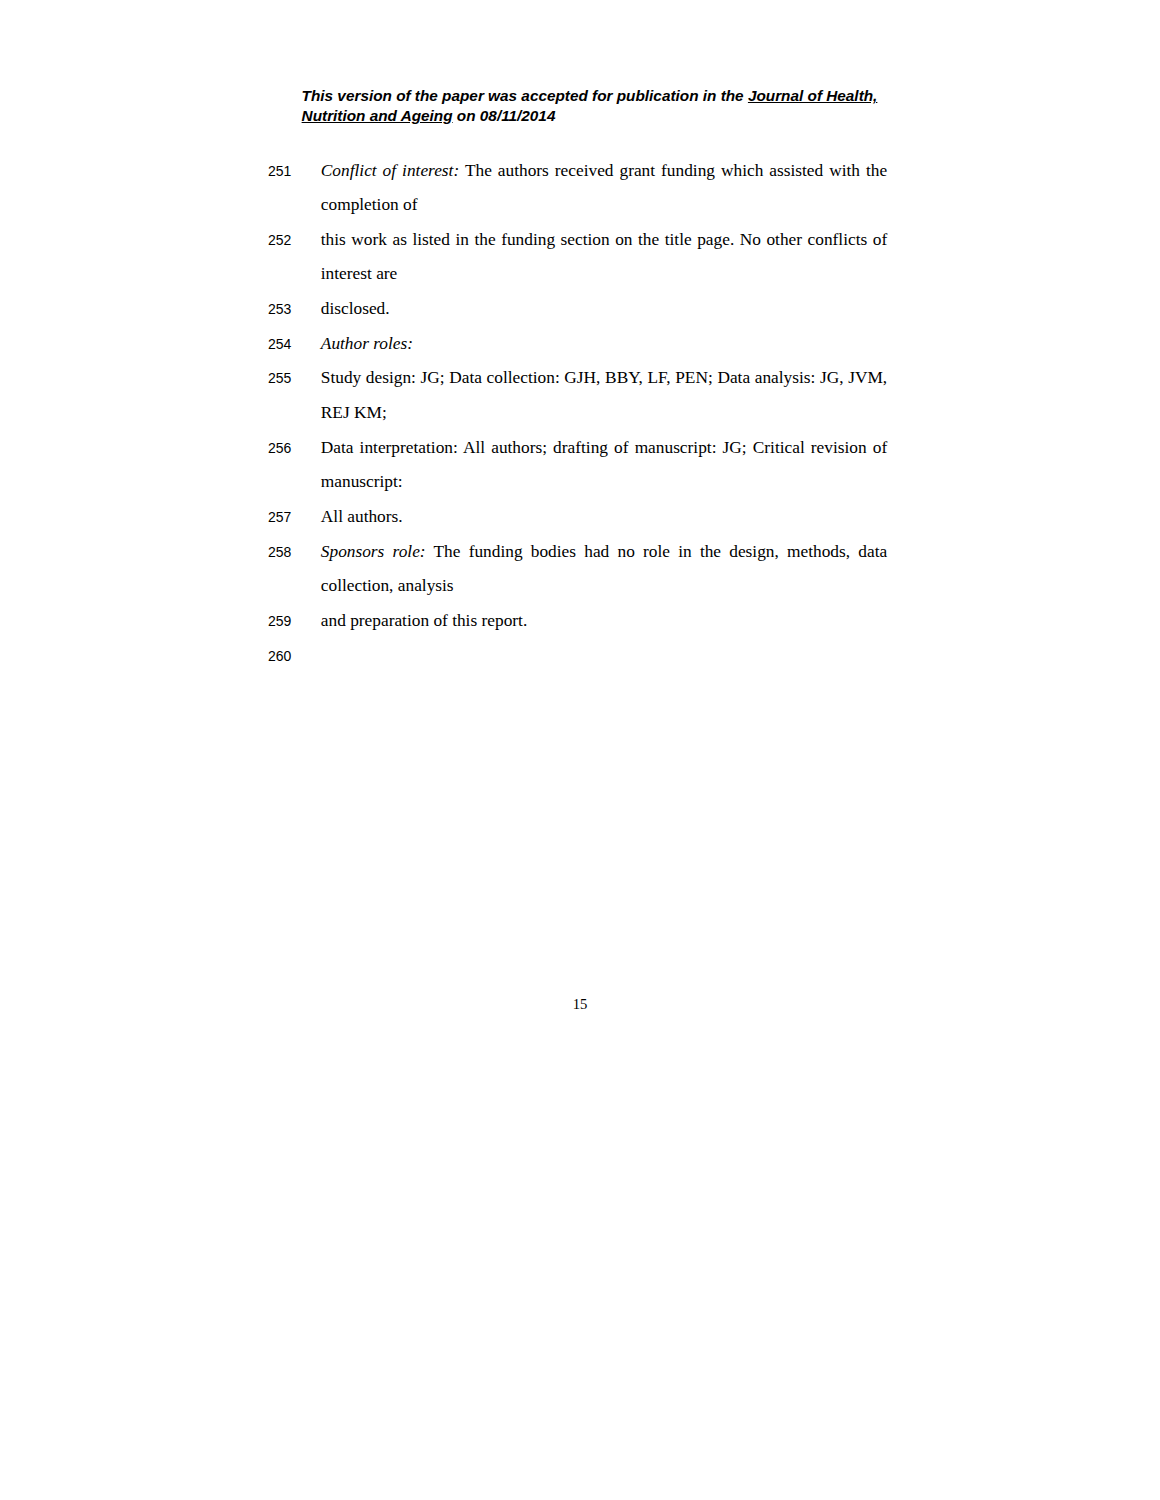This version of the paper was accepted for publication in the Journal of Health, Nutrition and Ageing on 08/11/2014
251
Conflict of interest: The authors received grant funding which assisted with the completion of
252
this work as listed in the funding section on the title page. No other conflicts of interest are
253
disclosed.
254
Author roles:
255
Study design: JG; Data collection: GJH, BBY, LF, PEN; Data analysis: JG, JVM, REJ KM;
256
Data interpretation: All authors; drafting of manuscript: JG; Critical revision of manuscript:
257
All authors.
258
Sponsors role: The funding bodies had no role in the design, methods, data collection, analysis
259
and preparation of this report.
260
15